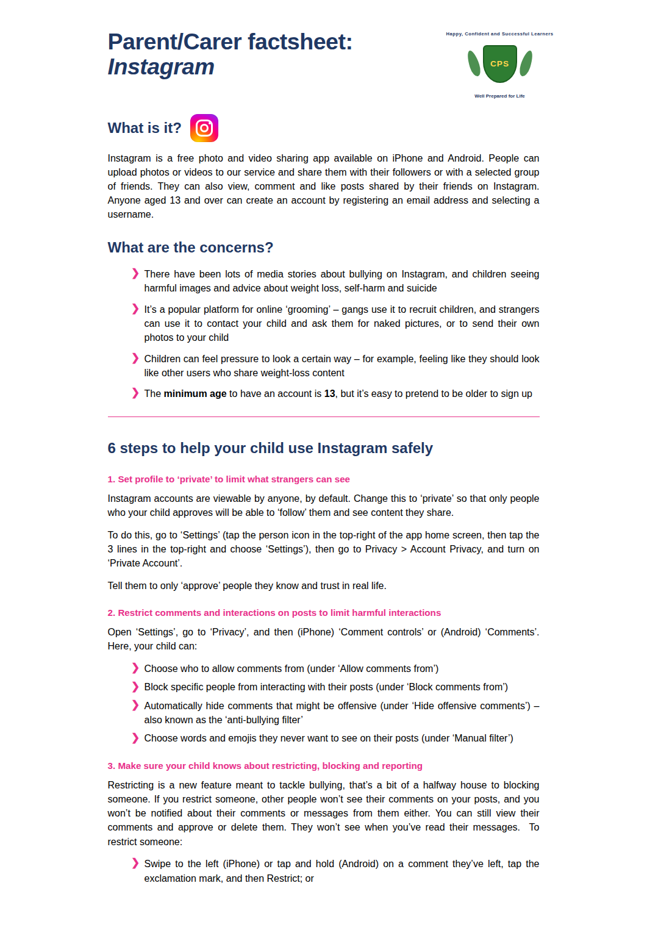Parent/Carer factsheet: Instagram
Happy, Confident and Successful Learners Well Prepared for Life
CPS
What is it?
Instagram is a free photo and video sharing app available on iPhone and Android. People can upload photos or videos to our service and share them with their followers or with a selected group of friends. They can also view, comment and like posts shared by their friends on Instagram. Anyone aged 13 and over can create an account by registering an email address and selecting a username.
What are the concerns?
There have been lots of media stories about bullying on Instagram, and children seeing harmful images and advice about weight loss, self-harm and suicide
It’s a popular platform for online ‘grooming’ – gangs use it to recruit children, and strangers can use it to contact your child and ask them for naked pictures, or to send their own photos to your child
Children can feel pressure to look a certain way – for example, feeling like they should look like other users who share weight-loss content
The minimum age to have an account is 13, but it’s easy to pretend to be older to sign up
6 steps to help your child use Instagram safely
1. Set profile to ‘private’ to limit what strangers can see
Instagram accounts are viewable by anyone, by default. Change this to ‘private’ so that only people who your child approves will be able to ‘follow’ them and see content they share.
To do this, go to ‘Settings’ (tap the person icon in the top-right of the app home screen, then tap the 3 lines in the top-right and choose ‘Settings’), then go to Privacy > Account Privacy, and turn on ‘Private Account’.
Tell them to only ‘approve’ people they know and trust in real life.
2. Restrict comments and interactions on posts to limit harmful interactions
Open ‘Settings’, go to ‘Privacy’, and then (iPhone) ‘Comment controls’ or (Android) ‘Comments’. Here, your child can:
Choose who to allow comments from (under ‘Allow comments from’)
Block specific people from interacting with their posts (under ‘Block comments from’)
Automatically hide comments that might be offensive (under ‘Hide offensive comments’) – also known as the ‘anti-bullying filter’
Choose words and emojis they never want to see on their posts (under ‘Manual filter’)
3. Make sure your child knows about restricting, blocking and reporting
Restricting is a new feature meant to tackle bullying, that’s a bit of a halfway house to blocking someone. If you restrict someone, other people won’t see their comments on your posts, and you won’t be notified about their comments or messages from them either. You can still view their comments and approve or delete them. They won’t see when you’ve read their messages. To restrict someone:
Swipe to the left (iPhone) or tap and hold (Android) on a comment they’ve left, tap the exclamation mark, and then Restrict; or